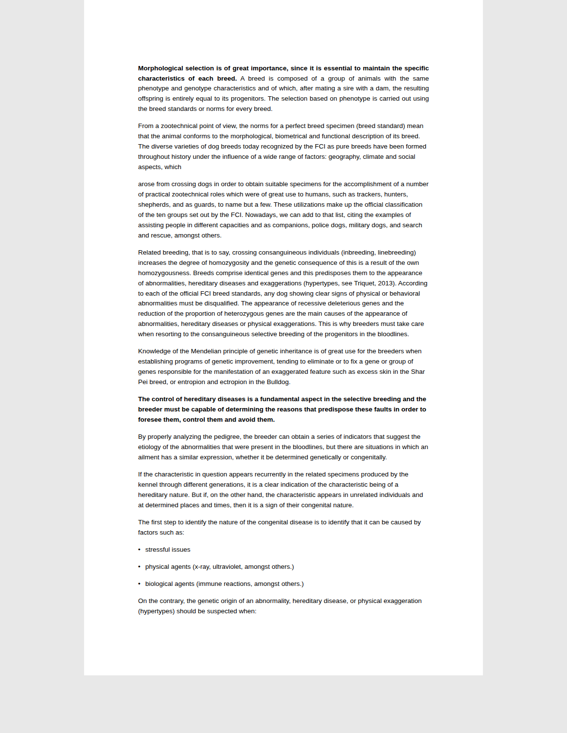Morphological selection is of great importance, since it is essential to maintain the specific characteristics of each breed. A breed is composed of a group of animals with the same phenotype and genotype characteristics and of which, after mating a sire with a dam, the resulting offspring is entirely equal to its progenitors. The selection based on phenotype is carried out using the breed standards or norms for every breed.
From a zootechnical point of view, the norms for a perfect breed specimen (breed standard) mean that the animal conforms to the morphological, biometrical and functional description of its breed. The diverse varieties of dog breeds today recognized by the FCI as pure breeds have been formed throughout history under the influence of a wide range of factors: geography, climate and social aspects, which
arose from crossing dogs in order to obtain suitable specimens for the accomplishment of a number of practical zootechnical roles which were of great use to humans, such as trackers, hunters, shepherds, and as guards, to name but a few. These utilizations make up the official classification of the ten groups set out by the FCI. Nowadays, we can add to that list, citing the examples of assisting people in different capacities and as companions, police dogs, military dogs, and search and rescue, amongst others.
Related breeding, that is to say, crossing consanguineous individuals (inbreeding, linebreeding) increases the degree of homozygosity and the genetic consequence of this is a result of the own homozygousness. Breeds comprise identical genes and this predisposes them to the appearance of abnormalities, hereditary diseases and exaggerations (hypertypes, see Triquet, 2013). According to each of the official FCI breed standards, any dog showing clear signs of physical or behavioral abnormalities must be disqualified. The appearance of recessive deleterious genes and the reduction of the proportion of heterozygous genes are the main causes of the appearance of abnormalities, hereditary diseases or physical exaggerations. This is why breeders must take care when resorting to the consanguineous selective breeding of the progenitors in the bloodlines.
Knowledge of the Mendelian principle of genetic inheritance is of great use for the breeders when establishing programs of genetic improvement, tending to eliminate or to fix a gene or group of genes responsible for the manifestation of an exaggerated feature such as excess skin in the Shar Pei breed, or entropion and ectropion in the Bulldog.
The control of hereditary diseases is a fundamental aspect in the selective breeding and the breeder must be capable of determining the reasons that predispose these faults in order to foresee them, control them and avoid them.
By properly analyzing the pedigree, the breeder can obtain a series of indicators that suggest the etiology of the abnormalities that were present in the bloodlines, but there are situations in which an ailment has a similar expression, whether it be determined genetically or congenitally.
If the characteristic in question appears recurrently in the related specimens produced by the kennel through different generations, it is a clear indication of the characteristic being of a hereditary nature. But if, on the other hand, the characteristic appears in unrelated individuals and at determined places and times, then it is a sign of their congenital nature.
The first step to identify the nature of the congenital disease is to identify that it can be caused by factors such as:
stressful issues
physical agents (x-ray, ultraviolet, amongst others.)
biological agents (immune reactions, amongst others.)
On the contrary, the genetic origin of an abnormality, hereditary disease, or physical exaggeration (hypertypes) should be suspected when: